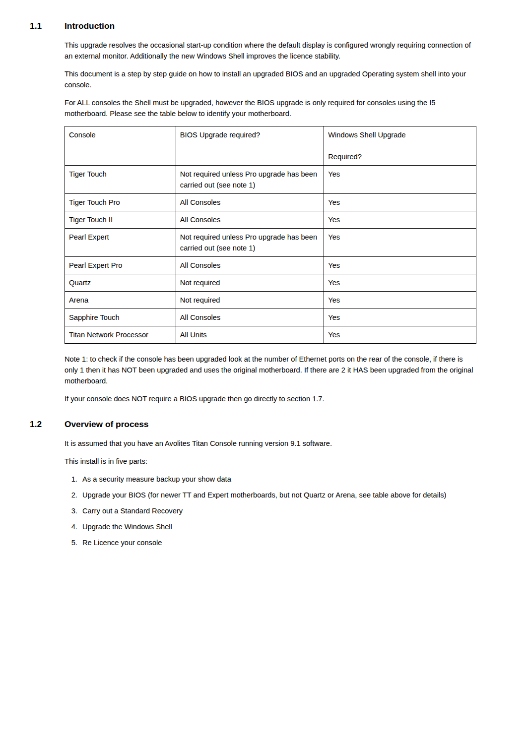1.1 Introduction
This upgrade resolves the occasional start-up condition where the default display is configured wrongly requiring connection of an external monitor. Additionally the new Windows Shell improves the licence stability.
This document is a step by step guide on how to install an upgraded BIOS and an upgraded Operating system shell into your console.
For ALL consoles the Shell must be upgraded, however the BIOS upgrade is only required for consoles using the I5 motherboard. Please see the table below to identify your motherboard.
| Console | BIOS Upgrade required? | Windows Shell Upgrade Required? |
| Tiger Touch | Not required unless Pro upgrade has been carried out (see note 1) | Yes |
| Tiger Touch Pro | All Consoles | Yes |
| Tiger Touch II | All Consoles | Yes |
| Pearl Expert | Not required unless Pro upgrade has been carried out (see note 1) | Yes |
| Pearl Expert Pro | All Consoles | Yes |
| Quartz | Not required | Yes |
| Arena | Not required | Yes |
| Sapphire Touch | All Consoles | Yes |
| Titan Network Processor | All Units | Yes |
Note 1: to check if the console has been upgraded look at the number of Ethernet ports on the rear of the console, if there is only 1 then it has NOT been upgraded and uses the original motherboard. If there are 2 it HAS been upgraded from the original motherboard.
If your console does NOT require a BIOS upgrade then go directly to section 1.7.
1.2 Overview of process
It is assumed that you have an Avolites Titan Console running version 9.1 software.
This install is in five parts:
As a security measure backup your show data
Upgrade your BIOS (for newer TT and Expert motherboards, but not Quartz or Arena, see table above for details)
Carry out a Standard Recovery
Upgrade the Windows Shell
Re Licence your console